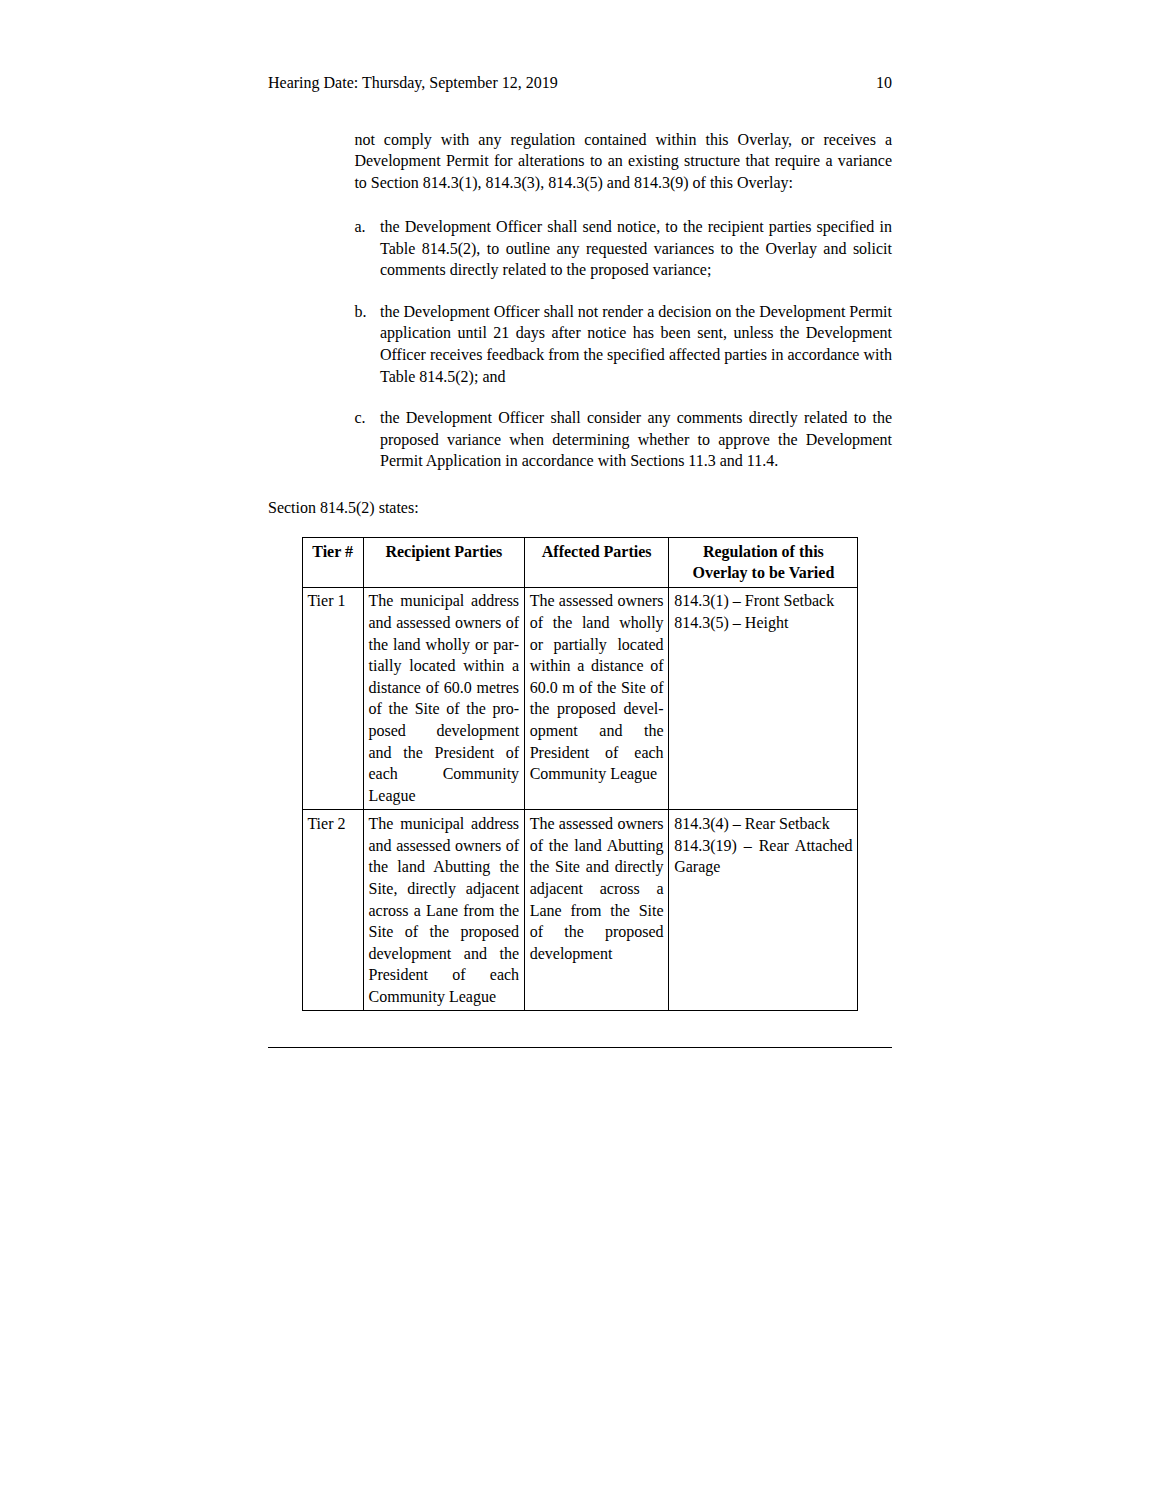Hearing Date: Thursday, September 12, 2019
10
not comply with any regulation contained within this Overlay, or receives a Development Permit for alterations to an existing structure that require a variance to Section 814.3(1), 814.3(3), 814.3(5) and 814.3(9) of this Overlay:
a. the Development Officer shall send notice, to the recipient parties specified in Table 814.5(2), to outline any requested variances to the Overlay and solicit comments directly related to the proposed variance;
b. the Development Officer shall not render a decision on the Development Permit application until 21 days after notice has been sent, unless the Development Officer receives feedback from the specified affected parties in accordance with Table 814.5(2); and
c. the Development Officer shall consider any comments directly related to the proposed variance when determining whether to approve the Development Permit Application in accordance with Sections 11.3 and 11.4.
Section 814.5(2) states:
| Tier # | Recipient Parties | Affected Parties | Regulation of this Overlay to be Varied |
| --- | --- | --- | --- |
| Tier 1 | The municipal address and assessed owners of the land wholly or partially located within a distance of 60.0 metres of the Site of the proposed development and the President of each Community League | The assessed owners of the land wholly or partially located within a distance of 60.0 m of the Site of the proposed development and the President of each Community League | 814.3(1) – Front Setback 814.3(5) – Height |
| Tier 2 | The municipal address and assessed owners of the land Abutting the Site, directly adjacent across a Lane from the Site of the proposed development and the President of each Community League | The assessed owners of the land Abutting the Site and directly adjacent across a Lane from the Site of the proposed development | 814.3(4) – Rear Setback 814.3(19) – Rear Attached Garage |